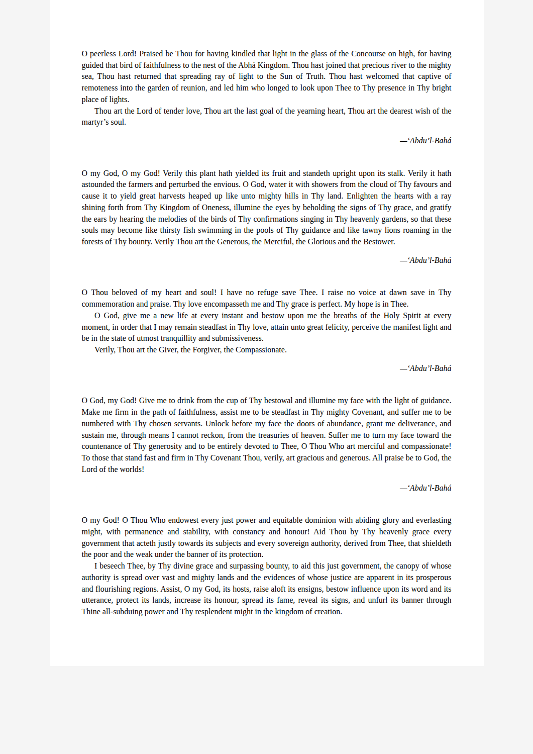O peerless Lord! Praised be Thou for having kindled that light in the glass of the Concourse on high, for having guided that bird of faithfulness to the nest of the Abhá Kingdom. Thou hast joined that precious river to the mighty sea, Thou hast returned that spreading ray of light to the Sun of Truth. Thou hast welcomed that captive of remoteness into the garden of reunion, and led him who longed to look upon Thee to Thy presence in Thy bright place of lights.
Thou art the Lord of tender love, Thou art the last goal of the yearning heart, Thou art the dearest wish of the martyr’s soul.
—‘Abdu’l-Bahá
O my God, O my God! Verily this plant hath yielded its fruit and standeth upright upon its stalk. Verily it hath astounded the farmers and perturbed the envious. O God, water it with showers from the cloud of Thy favours and cause it to yield great harvests heaped up like unto mighty hills in Thy land. Enlighten the hearts with a ray shining forth from Thy Kingdom of Oneness, illumine the eyes by beholding the signs of Thy grace, and gratify the ears by hearing the melodies of the birds of Thy confirmations singing in Thy heavenly gardens, so that these souls may become like thirsty fish swimming in the pools of Thy guidance and like tawny lions roaming in the forests of Thy bounty. Verily Thou art the Generous, the Merciful, the Glorious and the Bestower.
—‘Abdu’l-Bahá
O Thou beloved of my heart and soul! I have no refuge save Thee. I raise no voice at dawn save in Thy commemoration and praise. Thy love encompasseth me and Thy grace is perfect. My hope is in Thee.
O God, give me a new life at every instant and bestow upon me the breaths of the Holy Spirit at every moment, in order that I may remain steadfast in Thy love, attain unto great felicity, perceive the manifest light and be in the state of utmost tranquillity and submissiveness.
Verily, Thou art the Giver, the Forgiver, the Compassionate.
—‘Abdu’l-Bahá
O God, my God! Give me to drink from the cup of Thy bestowal and illumine my face with the light of guidance. Make me firm in the path of faithfulness, assist me to be steadfast in Thy mighty Covenant, and suffer me to be numbered with Thy chosen servants. Unlock before my face the doors of abundance, grant me deliverance, and sustain me, through means I cannot reckon, from the treasuries of heaven. Suffer me to turn my face toward the countenance of Thy generosity and to be entirely devoted to Thee, O Thou Who art merciful and compassionate! To those that stand fast and firm in Thy Covenant Thou, verily, art gracious and generous. All praise be to God, the Lord of the worlds!
—‘Abdu’l-Bahá
O my God! O Thou Who endowest every just power and equitable dominion with abiding glory and everlasting might, with permanence and stability, with constancy and honour! Aid Thou by Thy heavenly grace every government that acteth justly towards its subjects and every sovereign authority, derived from Thee, that shieldeth the poor and the weak under the banner of its protection.
I beseech Thee, by Thy divine grace and surpassing bounty, to aid this just government, the canopy of whose authority is spread over vast and mighty lands and the evidences of whose justice are apparent in its prosperous and flourishing regions. Assist, O my God, its hosts, raise aloft its ensigns, bestow influence upon its word and its utterance, protect its lands, increase its honour, spread its fame, reveal its signs, and unfurl its banner through Thine all-subduing power and Thy resplendent might in the kingdom of creation.